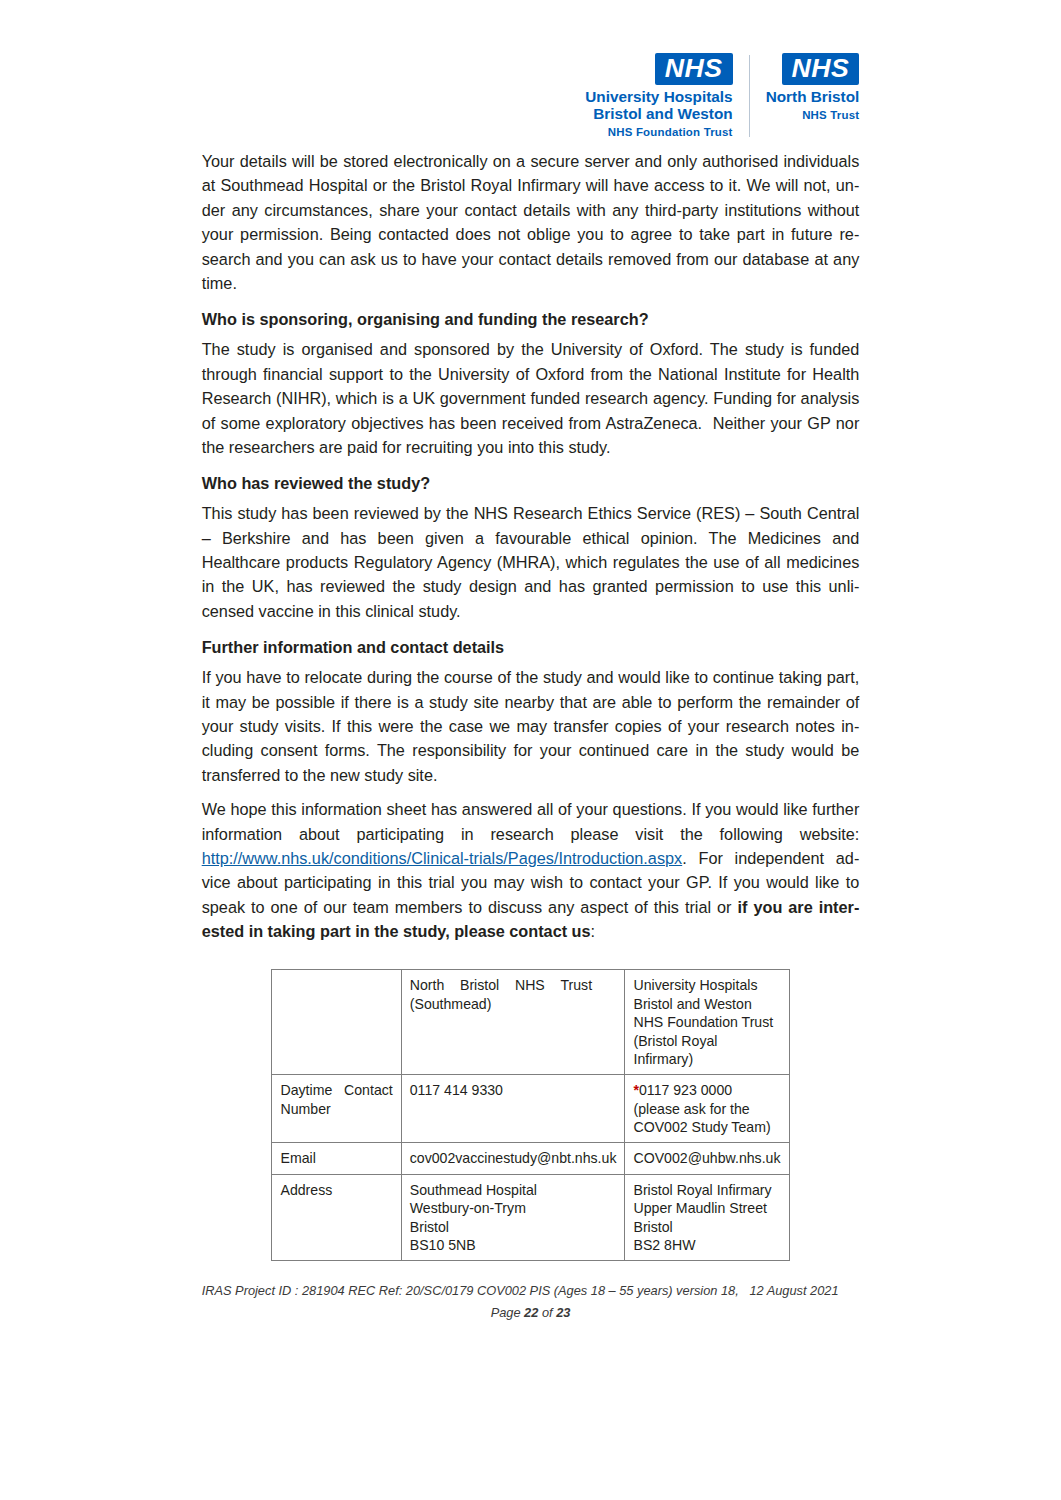NHS
University Hospitals
Bristol and Weston
NHS Foundation Trust
NHS
North Bristol
NHS Trust
Your details will be stored electronically on a secure server and only authorised individuals at Southmead Hospital or the Bristol Royal Infirmary will have access to it. We will not, under any circumstances, share your contact details with any third-party institutions without your permission. Being contacted does not oblige you to agree to take part in future research and you can ask us to have your contact details removed from our database at any time.
Who is sponsoring, organising and funding the research?
The study is organised and sponsored by the University of Oxford. The study is funded through financial support to the University of Oxford from the National Institute for Health Research (NIHR), which is a UK government funded research agency. Funding for analysis of some exploratory objectives has been received from AstraZeneca. Neither your GP nor the researchers are paid for recruiting you into this study.
Who has reviewed the study?
This study has been reviewed by the NHS Research Ethics Service (RES) – South Central – Berkshire and has been given a favourable ethical opinion. The Medicines and Healthcare products Regulatory Agency (MHRA), which regulates the use of all medicines in the UK, has reviewed the study design and has granted permission to use this unlicensed vaccine in this clinical study.
Further information and contact details
If you have to relocate during the course of the study and would like to continue taking part, it may be possible if there is a study site nearby that are able to perform the remainder of your study visits. If this were the case we may transfer copies of your research notes including consent forms. The responsibility for your continued care in the study would be transferred to the new study site.
We hope this information sheet has answered all of your questions. If you would like further information about participating in research please visit the following website: http://www.nhs.uk/conditions/Clinical-trials/Pages/Introduction.aspx. For independent advice about participating in this trial you may wish to contact your GP. If you would like to speak to one of our team members to discuss any aspect of this trial or if you are interested in taking part in the study, please contact us:
| | North Bristol NHS Trust (Southmead) | University Hospitals Bristol and Weston NHS Foundation Trust (Bristol Royal Infirmary) |
| Daytime Contact Number | 0117 414 9330 | * 0117 923 0000 (please ask for the COV002 Study Team) |
| Email | cov002vaccinestudy@nbt.nhs.uk | COV002@uhbw.nhs.uk |
| Address | Southmead Hospital Westbury-on-Trym Bristol BS10 5NB | Bristol Royal Infirmary Upper Maudlin Street Bristol BS2 8HW |
IRAS Project ID : 281904 REC Ref: 20/SC/0179 COV002 PIS (Ages 18 – 55 years) version 18, 12 August 2021
Page 22 of 23